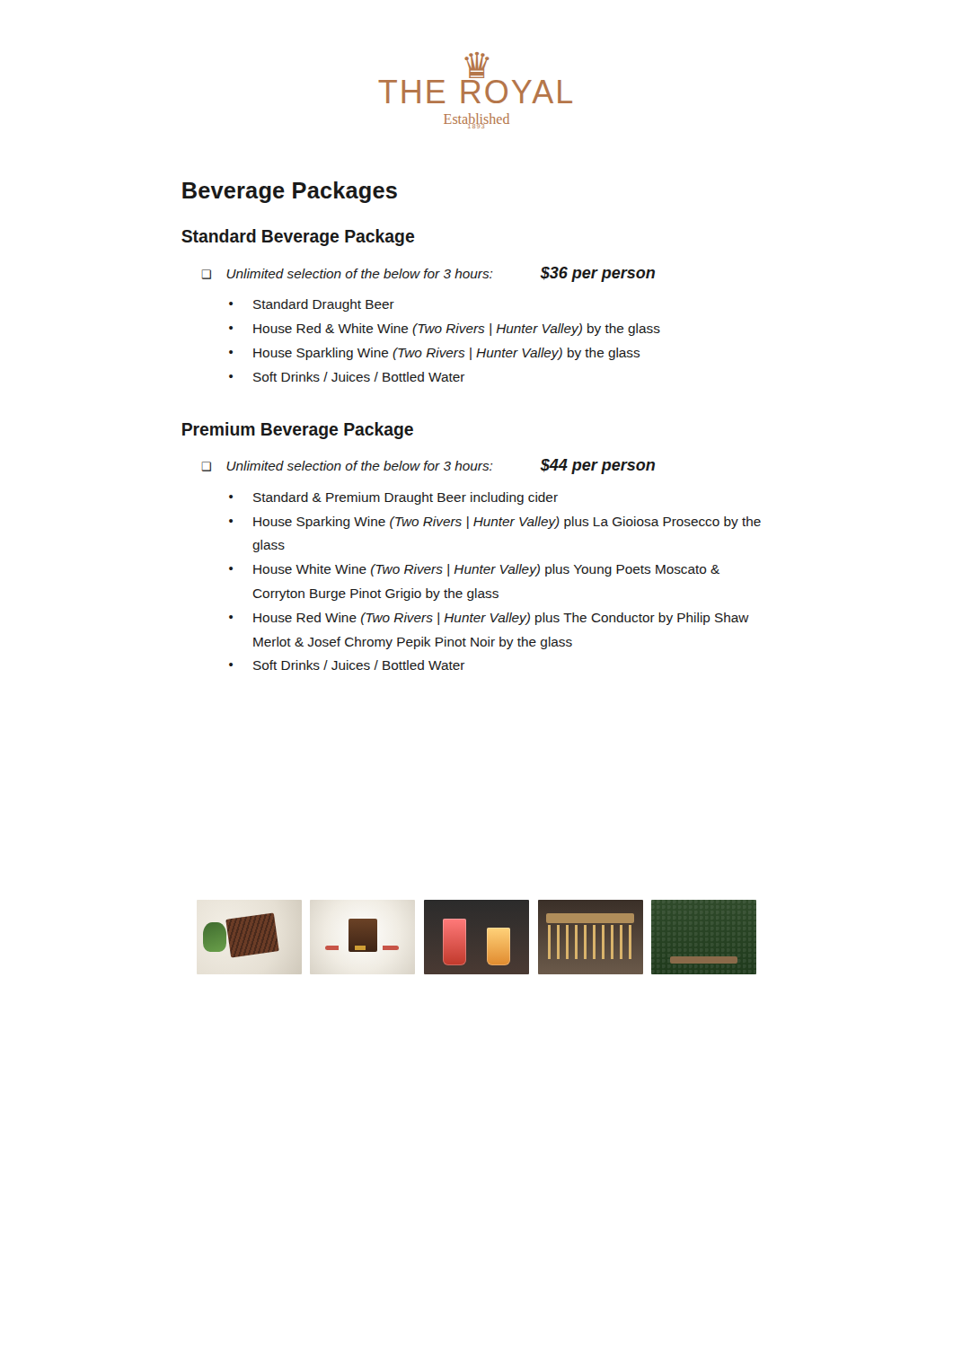♛ THE ROYAL Established1893
Beverage Packages
Standard Beverage Package
❑ Unlimited selection of the below for 3 hours: $36 per person
Standard Draught Beer
House Red & White Wine (Two Rivers | Hunter Valley) by the glass
House Sparkling Wine (Two Rivers | Hunter Valley) by the glass
Soft Drinks / Juices / Bottled Water
Premium Beverage Package
❑ Unlimited selection of the below for 3 hours: $44 per person
Standard & Premium Draught Beer including cider
House Sparking Wine (Two Rivers | Hunter Valley) plus La Gioiosa Prosecco by the glass
House White Wine (Two Rivers | Hunter Valley) plus Young Poets Moscato & Corryton Burge Pinot Grigio by the glass
House Red Wine (Two Rivers | Hunter Valley) plus The Conductor by Philip Shaw Merlot & Josef Chromy Pepik Pinot Noir by the glass
Soft Drinks / Juices / Bottled Water